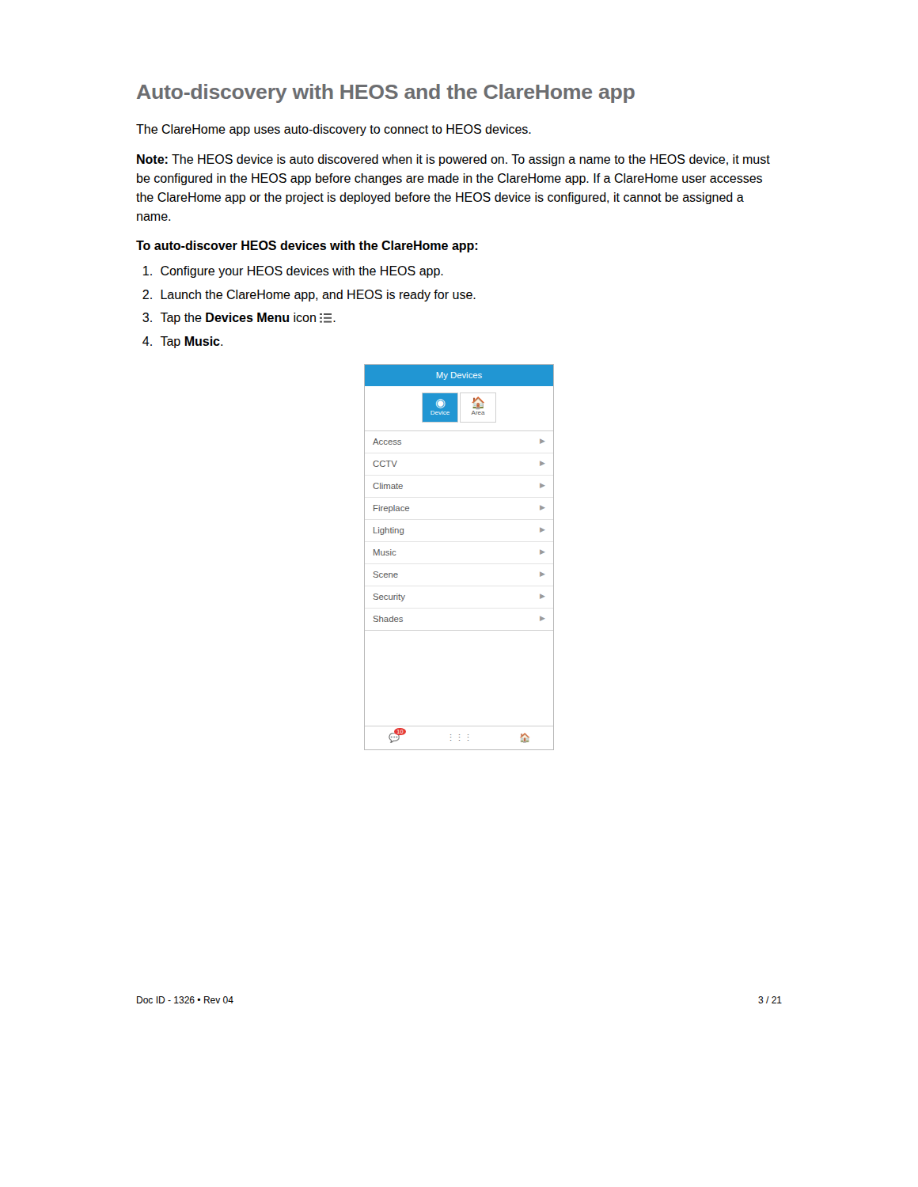Auto-discovery with HEOS and the ClareHome app
The ClareHome app uses auto-discovery to connect to HEOS devices.
Note: The HEOS device is auto discovered when it is powered on. To assign a name to the HEOS device, it must be configured in the HEOS app before changes are made in the ClareHome app. If a ClareHome user accesses the ClareHome app or the project is deployed before the HEOS device is configured, it cannot be assigned a name.
To auto-discover HEOS devices with the ClareHome app:
Configure your HEOS devices with the HEOS app.
Launch the ClareHome app, and HEOS is ready for use.
Tap the Devices Menu icon .
Tap Music.
My Devices
◉Device
🏠Area
Access▶
CCTV▶
Climate▶
Fireplace▶
Lighting▶
Music▶
Scene▶
Security▶
Shades▶
💬10 ⋮⋮⋮ 🏠
Doc ID - 1326 • Rev 04 3 / 21